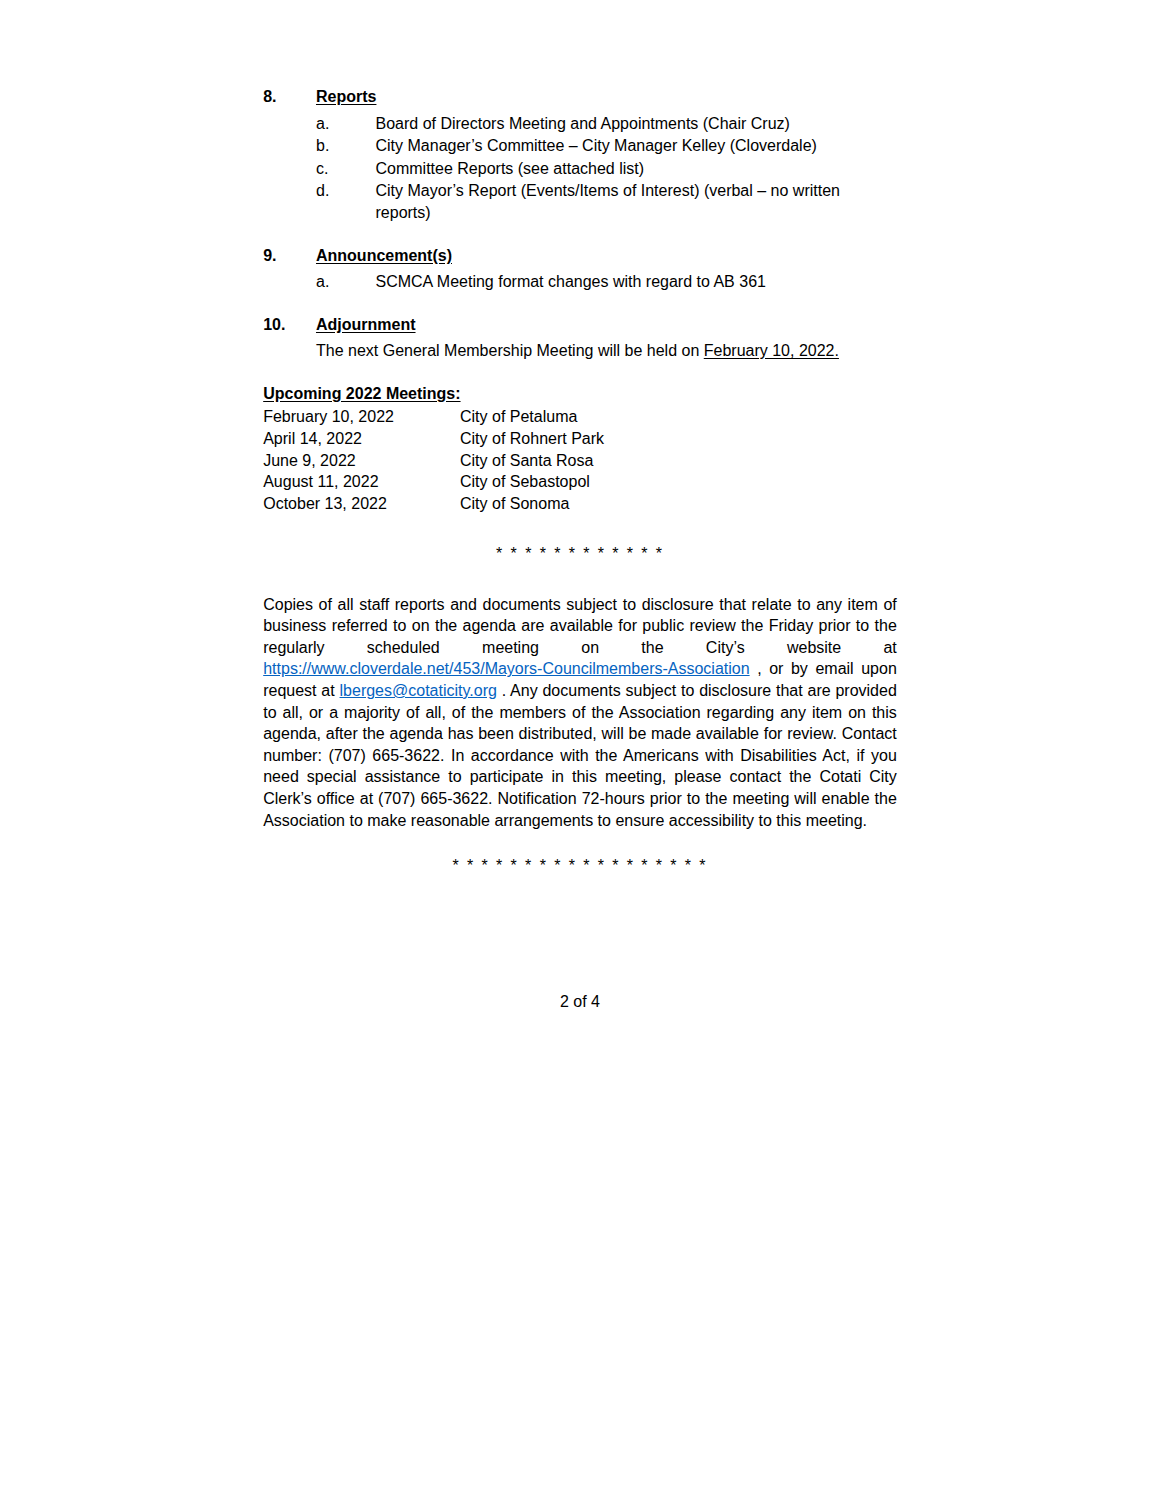8.
Reports
a.
Board of Directors Meeting and Appointments (Chair Cruz)
b.
City Manager’s Committee – City Manager Kelley (Cloverdale)
c.
Committee Reports (see attached list)
d.
City Mayor’s Report (Events/Items of Interest) (verbal – no written reports)
9.
Announcement(s)
a.
SCMCA Meeting format changes with regard to AB 361
10.
Adjournment
The next General Membership Meeting will be held on February 10, 2022.
Upcoming 2022 Meetings:
| February 10, 2022 | City of Petaluma |
| April 14, 2022 | City of Rohnert Park |
| June 9, 2022 | City of Santa Rosa |
| August 11, 2022 | City of Sebastopol |
| October 13, 2022 | City of Sonoma |
* * * * * * * * * * * *
Copies of all staff reports and documents subject to disclosure that relate to any item of business referred to on the agenda are available for public review the Friday prior to the regularly scheduled meeting on the City’s website at https://www.cloverdale.net/453/Mayors-Councilmembers-Association , or by email upon request at lberges@cotaticity.org . Any documents subject to disclosure that are provided to all, or a majority of all, of the members of the Association regarding any item on this agenda, after the agenda has been distributed, will be made available for review. Contact number: (707) 665-3622. In accordance with the Americans with Disabilities Act, if you need special assistance to participate in this meeting, please contact the Cotati City Clerk’s office at (707) 665-3622. Notification 72-hours prior to the meeting will enable the Association to make reasonable arrangements to ensure accessibility to this meeting.
* * * * * * * * * * * * * * * * * *
2 of 4